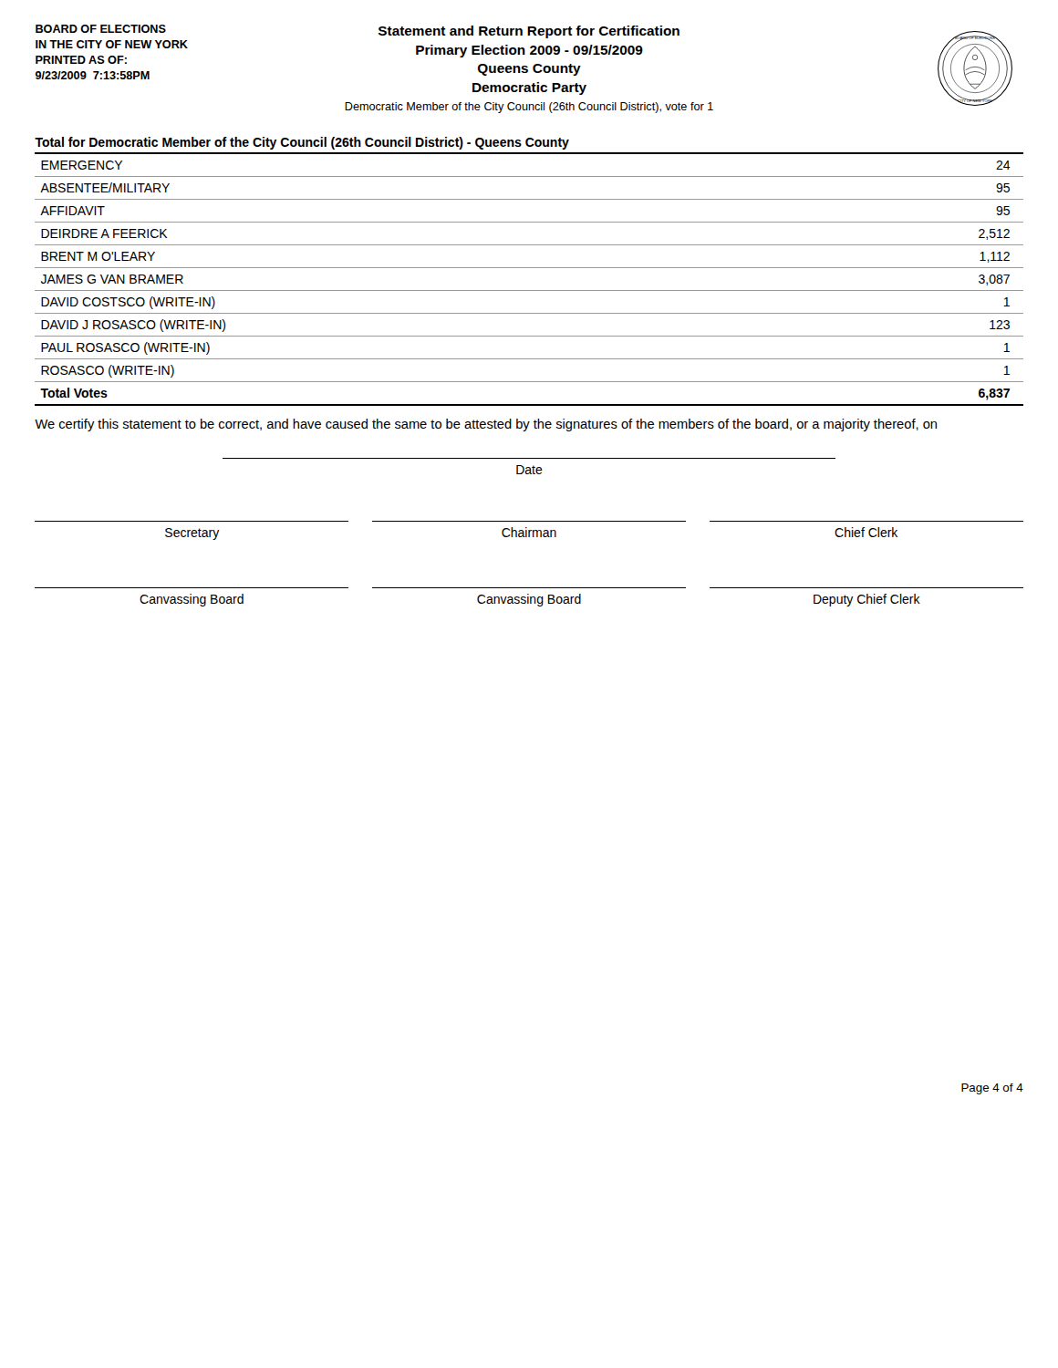BOARD OF ELECTIONS
IN THE CITY OF NEW YORK
PRINTED AS OF:
9/23/2009 7:13:58PM
Statement and Return Report for Certification
Primary Election 2009 - 09/15/2009
Queens County
Democratic Party
Democratic Member of the City Council (26th Council District), vote for 1
BOARD OF ELECTIONS CITY OF NEW YORK
Total for Democratic Member of the City Council (26th Council District) - Queens County
| EMERGENCY | 24 |
| ABSENTEE/MILITARY | 95 |
| AFFIDAVIT | 95 |
| DEIRDRE A FEERICK | 2,512 |
| BRENT M O'LEARY | 1,112 |
| JAMES G VAN BRAMER | 3,087 |
| DAVID COSTSCO (WRITE-IN) | 1 |
| DAVID J ROSASCO (WRITE-IN) | 123 |
| PAUL ROSASCO (WRITE-IN) | 1 |
| ROSASCO (WRITE-IN) | 1 |
| Total Votes | 6,837 |
We certify this statement to be correct, and have caused the same to be attested by the signatures of the members of the board, or a majority thereof, on
Date
Secretary
Chairman
Chief Clerk
Canvassing Board
Canvassing Board
Deputy Chief Clerk
Page 4 of 4